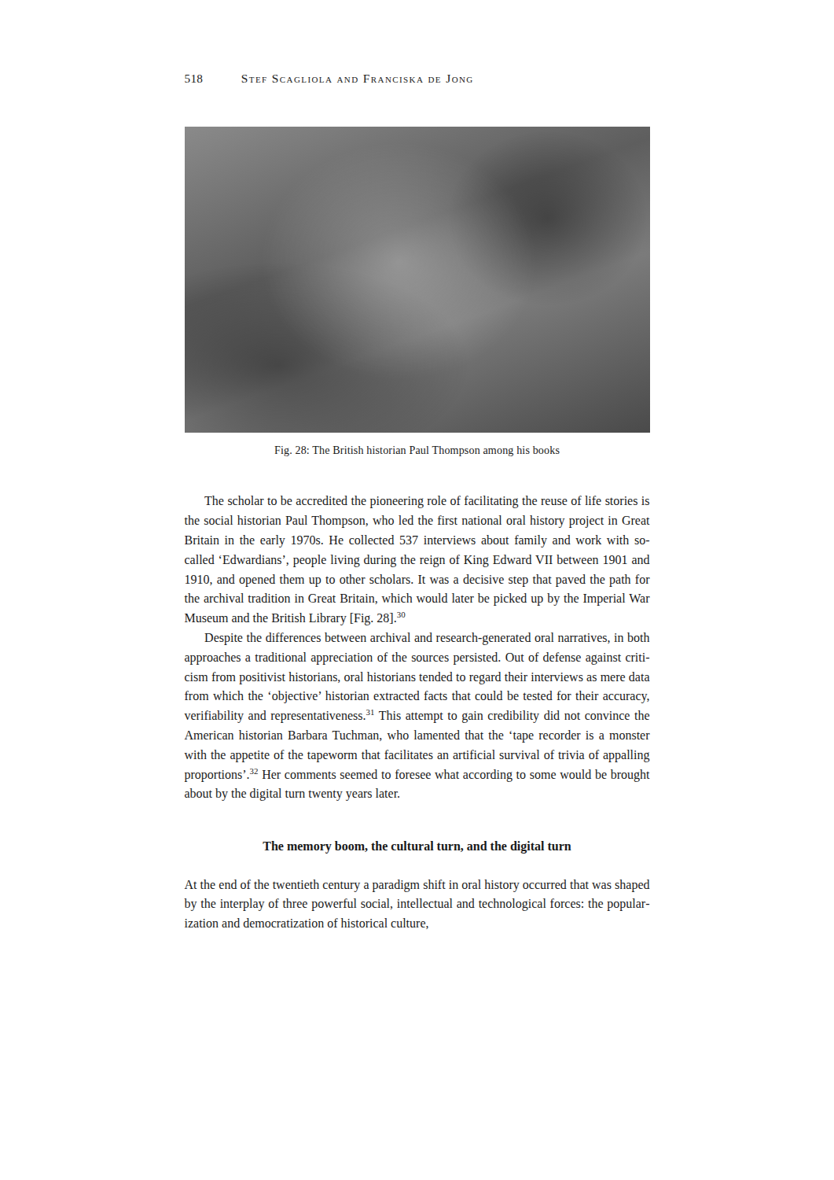518 Stef Scagliola and Franciska de Jong
Fig. 28: The British historian Paul Thompson among his books
The scholar to be accredited the pioneering role of facilitating the reuse of life stories is the social historian Paul Thompson, who led the first national oral history project in Great Britain in the early 1970s. He collected 537 interviews about family and work with so-called ‘Edwardians’, people living during the reign of King Edward VII between 1901 and 1910, and opened them up to other scholars. It was a decisive step that paved the path for the archival tradition in Great Britain, which would later be picked up by the Imperial War Museum and the British Library [Fig. 28].30
Despite the differences between archival and research-generated oral narratives, in both approaches a traditional appreciation of the sources persisted. Out of defense against criticism from positivist historians, oral historians tended to regard their interviews as mere data from which the ‘objective’ historian extracted facts that could be tested for their accuracy, verifiability and representativeness.31 This attempt to gain credibility did not convince the American historian Barbara Tuchman, who lamented that the ‘tape recorder is a monster with the appetite of the tapeworm that facilitates an artificial survival of trivia of appalling proportions’.32 Her comments seemed to foresee what according to some would be brought about by the digital turn twenty years later.
The memory boom, the cultural turn, and the digital turn
At the end of the twentieth century a paradigm shift in oral history occurred that was shaped by the interplay of three powerful social, intellectual and technological forces: the popularization and democratization of historical culture,